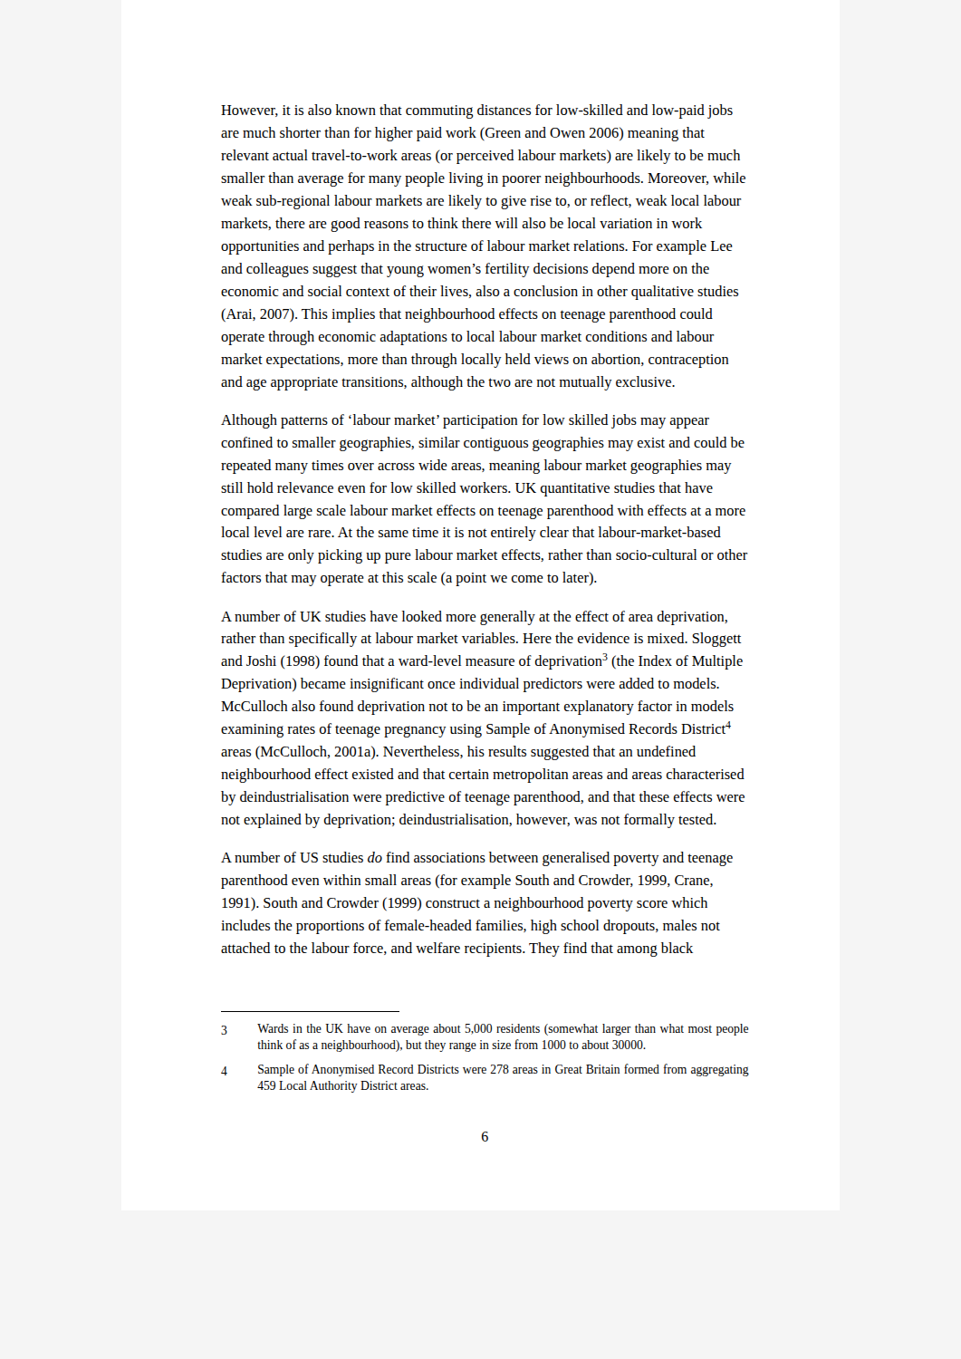However, it is also known that commuting distances for low-skilled and low-paid jobs are much shorter than for higher paid work (Green and Owen 2006) meaning that relevant actual travel-to-work areas (or perceived labour markets) are likely to be much smaller than average for many people living in poorer neighbourhoods. Moreover, while weak sub-regional labour markets are likely to give rise to, or reflect, weak local labour markets, there are good reasons to think there will also be local variation in work opportunities and perhaps in the structure of labour market relations. For example Lee and colleagues suggest that young women’s fertility decisions depend more on the economic and social context of their lives, also a conclusion in other qualitative studies (Arai, 2007). This implies that neighbourhood effects on teenage parenthood could operate through economic adaptations to local labour market conditions and labour market expectations, more than through locally held views on abortion, contraception and age appropriate transitions, although the two are not mutually exclusive.
Although patterns of ‘labour market’ participation for low skilled jobs may appear confined to smaller geographies, similar contiguous geographies may exist and could be repeated many times over across wide areas, meaning labour market geographies may still hold relevance even for low skilled workers. UK quantitative studies that have compared large scale labour market effects on teenage parenthood with effects at a more local level are rare. At the same time it is not entirely clear that labour-market-based studies are only picking up pure labour market effects, rather than socio-cultural or other factors that may operate at this scale (a point we come to later).
A number of UK studies have looked more generally at the effect of area deprivation, rather than specifically at labour market variables. Here the evidence is mixed. Sloggett and Joshi (1998) found that a ward-level measure of deprivation3 (the Index of Multiple Deprivation) became insignificant once individual predictors were added to models. McCulloch also found deprivation not to be an important explanatory factor in models examining rates of teenage pregnancy using Sample of Anonymised Records District4 areas (McCulloch, 2001a). Nevertheless, his results suggested that an undefined neighbourhood effect existed and that certain metropolitan areas and areas characterised by deindustrialisation were predictive of teenage parenthood, and that these effects were not explained by deprivation; deindustrialisation, however, was not formally tested.
A number of US studies do find associations between generalised poverty and teenage parenthood even within small areas (for example South and Crowder, 1999, Crane, 1991). South and Crowder (1999) construct a neighbourhood poverty score which includes the proportions of female-headed families, high school dropouts, males not attached to the labour force, and welfare recipients. They find that among black
3
Wards in the UK have on average about 5,000 residents (somewhat larger than what most people think of as a neighbourhood), but they range in size from 1000 to about 30000.
4
Sample of Anonymised Record Districts were 278 areas in Great Britain formed from aggregating 459 Local Authority District areas.
6